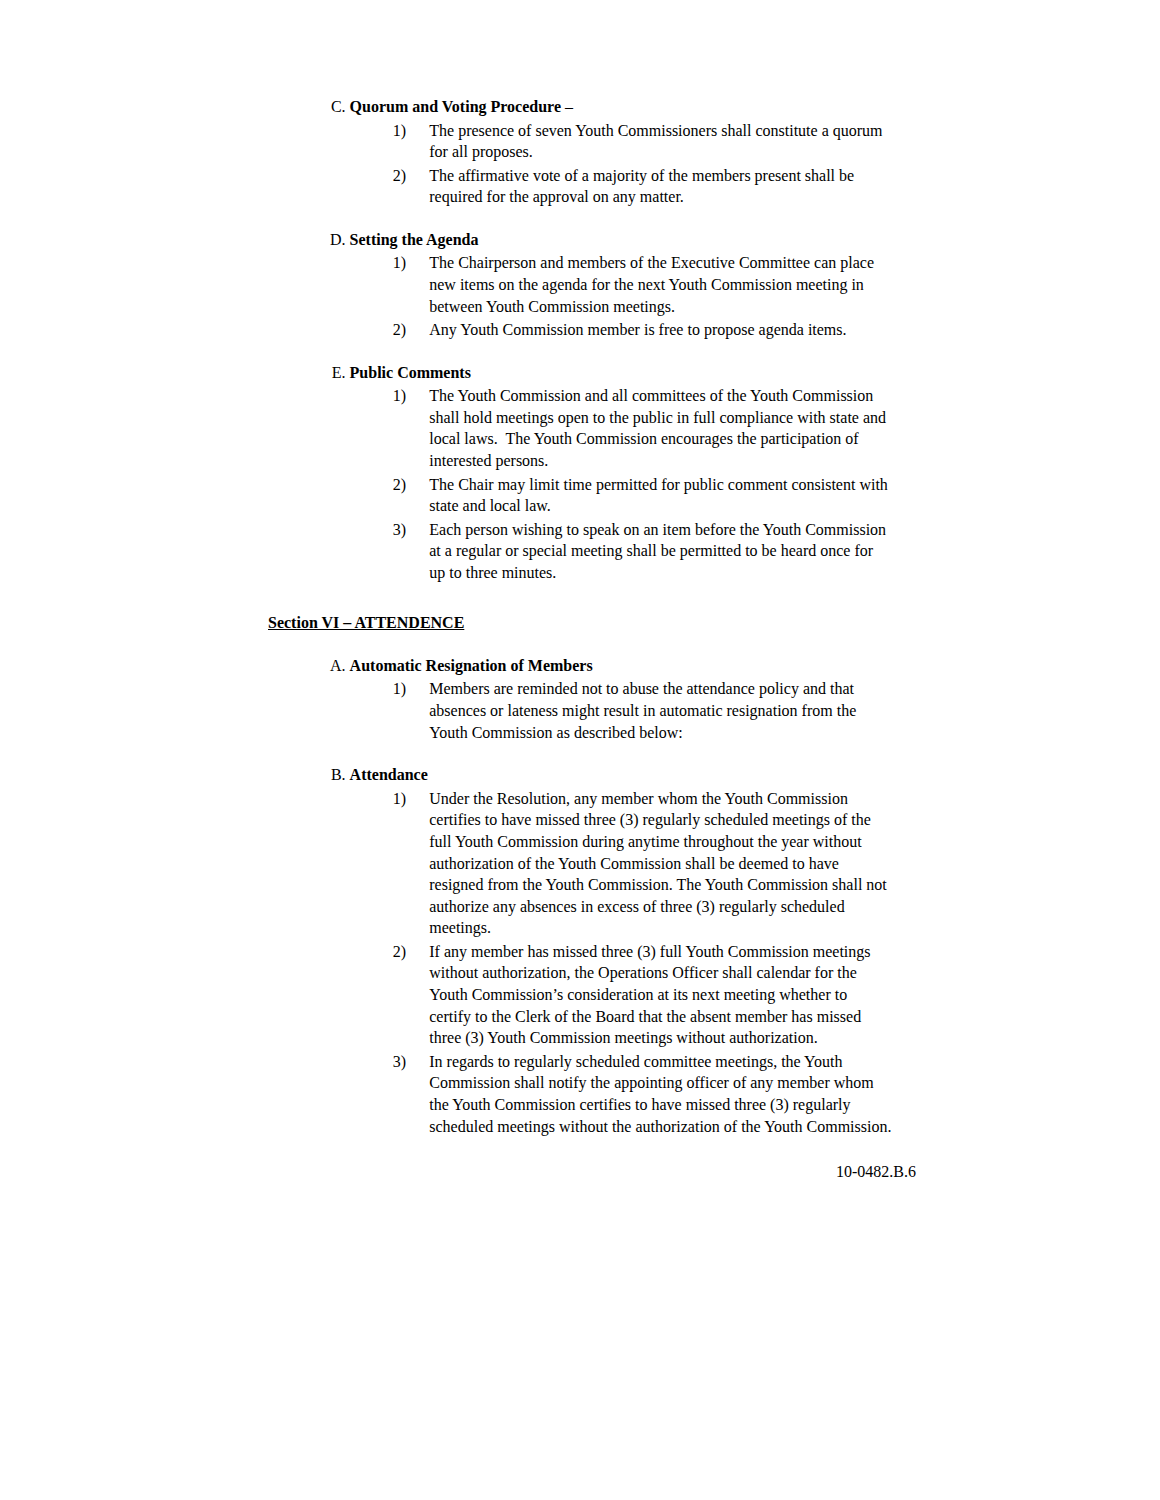Quorum and Voting Procedure –
The presence of seven Youth Commissioners shall constitute a quorum for all proposes.
The affirmative vote of a majority of the members present shall be required for the approval on any matter.
Setting the Agenda
The Chairperson and members of the Executive Committee can place new items on the agenda for the next Youth Commission meeting in between Youth Commission meetings.
Any Youth Commission member is free to propose agenda items.
Public Comments
The Youth Commission and all committees of the Youth Commission shall hold meetings open to the public in full compliance with state and local laws. The Youth Commission encourages the participation of interested persons.
The Chair may limit time permitted for public comment consistent with state and local law.
Each person wishing to speak on an item before the Youth Commission at a regular or special meeting shall be permitted to be heard once for up to three minutes.
Section VI – ATTENDENCE
Automatic Resignation of Members
Members are reminded not to abuse the attendance policy and that absences or lateness might result in automatic resignation from the Youth Commission as described below:
Attendance
Under the Resolution, any member whom the Youth Commission certifies to have missed three (3) regularly scheduled meetings of the full Youth Commission during anytime throughout the year without authorization of the Youth Commission shall be deemed to have resigned from the Youth Commission. The Youth Commission shall not authorize any absences in excess of three (3) regularly scheduled meetings.
If any member has missed three (3) full Youth Commission meetings without authorization, the Operations Officer shall calendar for the Youth Commission’s consideration at its next meeting whether to certify to the Clerk of the Board that the absent member has missed three (3) Youth Commission meetings without authorization.
In regards to regularly scheduled committee meetings, the Youth Commission shall notify the appointing officer of any member whom the Youth Commission certifies to have missed three (3) regularly scheduled meetings without the authorization of the Youth Commission.
10-0482.B.6